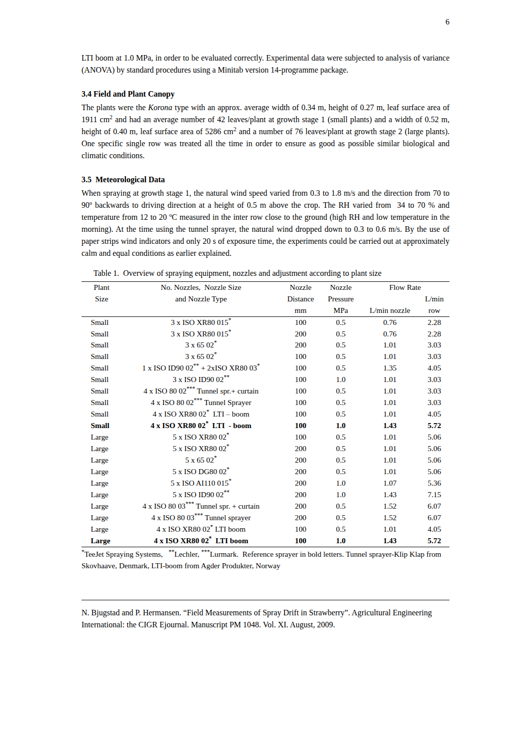6
LTI boom at 1.0 MPa, in order to be evaluated correctly. Experimental data were subjected to analysis of variance (ANOVA) by standard procedures using a Minitab version 14-programme package.
3.4 Field and Plant Canopy
The plants were the Korona type with an approx. average width of 0.34 m, height of 0.27 m, leaf surface area of 1911 cm2 and had an average number of 42 leaves/plant at growth stage 1 (small plants) and a width of 0.52 m, height of 0.40 m, leaf surface area of 5286 cm2 and a number of 76 leaves/plant at growth stage 2 (large plants). One specific single row was treated all the time in order to ensure as good as possible similar biological and climatic conditions.
3.5 Meteorological Data
When spraying at growth stage 1, the natural wind speed varied from 0.3 to 1.8 m/s and the direction from 70 to 90º backwards to driving direction at a height of 0.5 m above the crop. The RH varied from 34 to 70 % and temperature from 12 to 20 ºC measured in the inter row close to the ground (high RH and low temperature in the morning). At the time using the tunnel sprayer, the natural wind dropped down to 0.3 to 0.6 m/s. By the use of paper strips wind indicators and only 20 s of exposure time, the experiments could be carried out at approximately calm and equal conditions as earlier explained.
Table 1. Overview of spraying equipment, nozzles and adjustment according to plant size
| Plant | No. Nozzles, Nozzle Size | Nozzle | Nozzle | Flow Rate |
| --- | --- | --- | --- | --- |
| Size | and Nozzle Type | Distance | Pressure | | L/min |
| | | mm | MPa | L/min nozzle | row |
| Small | 3 x ISO XR80 015 * | 100 | 0.5 | 0.76 | 2.28 |
| Small | 3 x ISO XR80 015 * | 200 | 0.5 | 0.76 | 2.28 |
| Small | 3 x 65 02 * | 200 | 0.5 | 1.01 | 3.03 |
| Small | 3 x 65 02 * | 100 | 0.5 | 1.01 | 3.03 |
| Small | 1 x ISO ID90 02 ** + 2xISO XR80 03 * | 100 | 0.5 | 1.35 | 4.05 |
| Small | 3 x ISO ID90 02 ** | 100 | 1.0 | 1.01 | 3.03 |
| Small | 4 x ISO 80 02 *** Tunnel spr.+ curtain | 100 | 0.5 | 1.01 | 3.03 |
| Small | 4 x ISO 80 02 *** Tunnel Sprayer | 100 | 0.5 | 1.01 | 3.03 |
| Small | 4 x ISO XR80 02 * LTI – boom | 100 | 0.5 | 1.01 | 4.05 |
| Small | 4 x ISO XR80 02 * LTI - boom | 100 | 1.0 | 1.43 | 5.72 |
| Large | 5 x ISO XR80 02 * | 100 | 0.5 | 1.01 | 5.06 |
| Large | 5 x ISO XR80 02 * | 200 | 0.5 | 1.01 | 5.06 |
| Large | 5 x 65 02 * | 200 | 0.5 | 1.01 | 5.06 |
| Large | 5 x ISO DG80 02 * | 200 | 0.5 | 1.01 | 5.06 |
| Large | 5 x ISO AI110 015 * | 200 | 1.0 | 1.07 | 5.36 |
| Large | 5 x ISO ID90 02 ** | 200 | 1.0 | 1.43 | 7.15 |
| Large | 4 x ISO 80 03 *** Tunnel spr. + curtain | 200 | 0.5 | 1.52 | 6.07 |
| Large | 4 x ISO 80 03 *** Tunnel sprayer | 200 | 0.5 | 1.52 | 6.07 |
| Large | 4 x ISO XR80 02 * LTI boom | 100 | 0.5 | 1.01 | 4.05 |
| Large | 4 x ISO XR80 02 * LTI boom | 100 | 1.0 | 1.43 | 5.72 |
*TeeJet Spraying Systems, **Lechler, ***Lurmark. Reference sprayer in bold letters. Tunnel sprayer-Klip Klap from Skovhaave, Denmark, LTI-boom from Agder Produkter, Norway
N. Bjugstad and P. Hermansen. “Field Measurements of Spray Drift in Strawberry”. Agricultural Engineering International: the CIGR Ejournal. Manuscript PM 1048. Vol. XI. August, 2009.